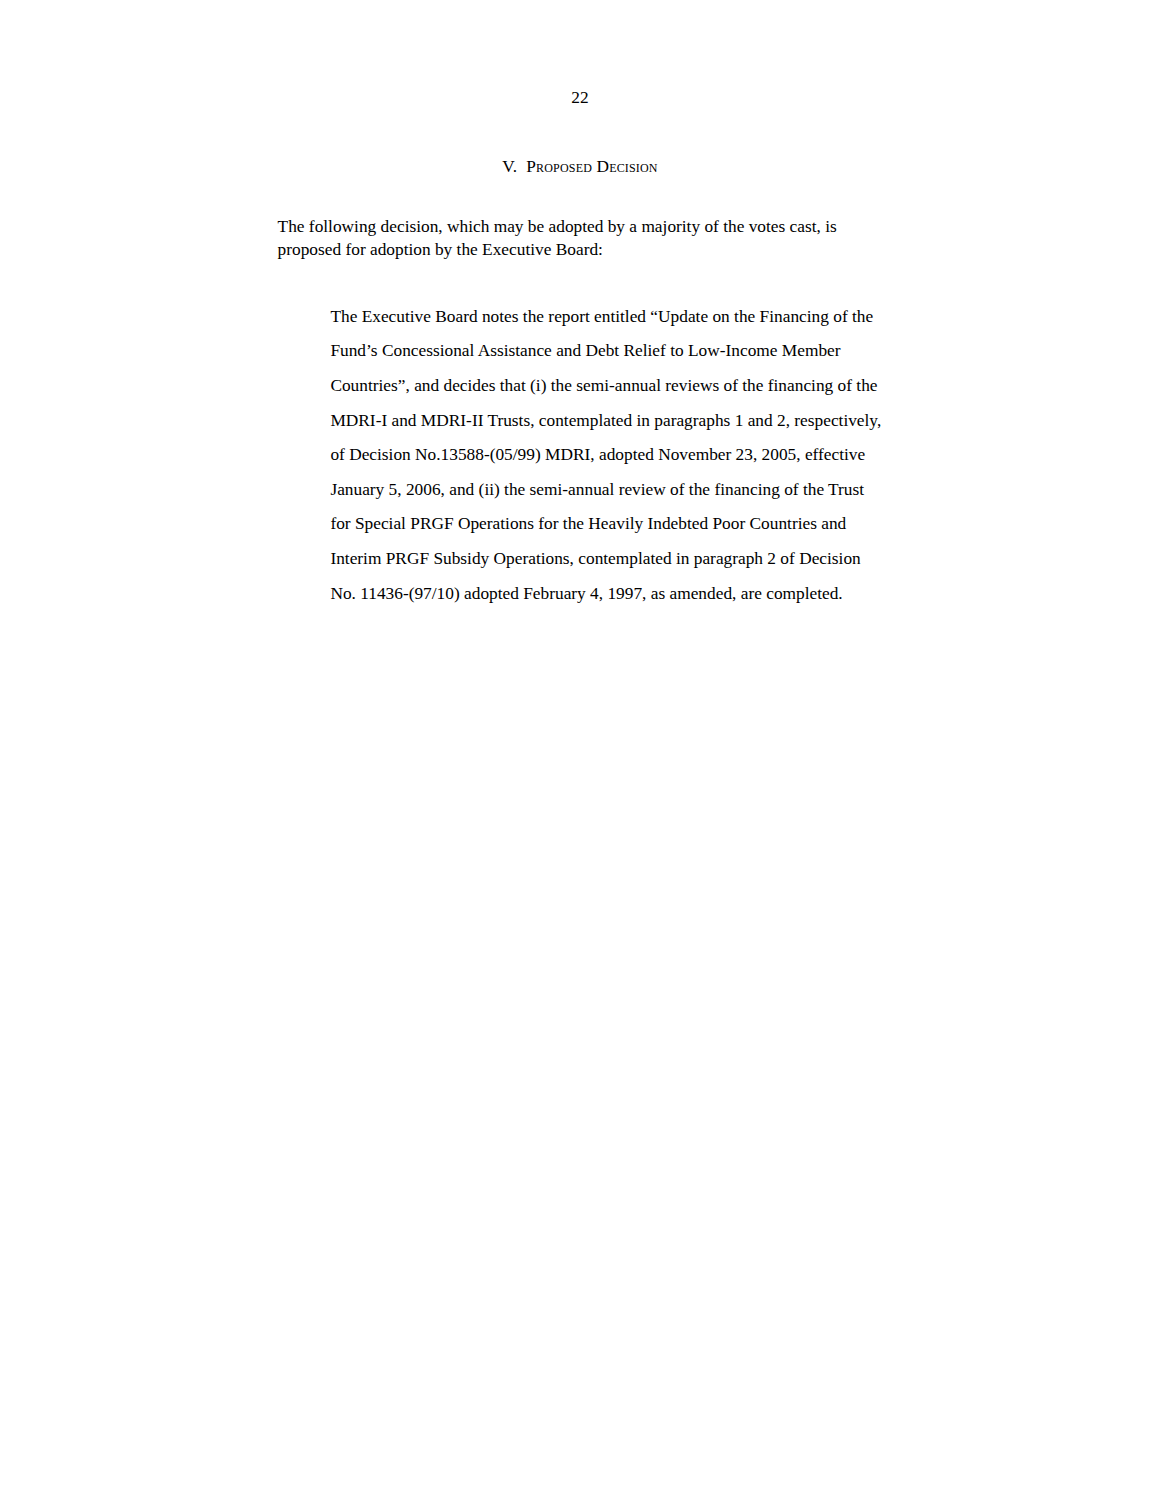22
V. Proposed Decision
The following decision, which may be adopted by a majority of the votes cast, is proposed for adoption by the Executive Board:
The Executive Board notes the report entitled “Update on the Financing of the Fund’s Concessional Assistance and Debt Relief to Low-Income Member Countries”, and decides that (i) the semi-annual reviews of the financing of the MDRI-I and MDRI-II Trusts, contemplated in paragraphs 1 and 2, respectively, of Decision No.13588-(05/99) MDRI, adopted November 23, 2005, effective January 5, 2006, and (ii) the semi-annual review of the financing of the Trust for Special PRGF Operations for the Heavily Indebted Poor Countries and Interim PRGF Subsidy Operations, contemplated in paragraph 2 of Decision No. 11436-(97/10) adopted February 4, 1997, as amended, are completed.